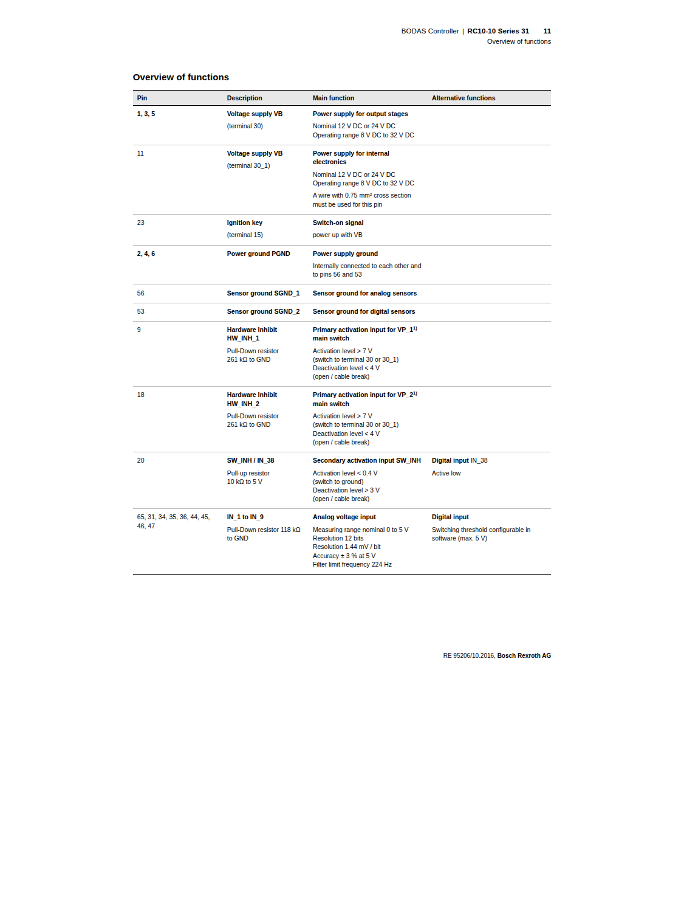BODAS Controller | RC10-10 Series 31 11
Overview of functions
Overview of functions
| Pin | Description | Main function | Alternative functions |
| --- | --- | --- | --- |
| 1, 3, 5 | Voltage supply VB (terminal 30) | Power supply for output stages Nominal 12 V DC or 24 V DC Operating range 8 V DC to 32 V DC | |
| 11 | Voltage supply VB (terminal 30_1) | Power supply for internal electronics Nominal 12 V DC or 24 V DC Operating range 8 V DC to 32 V DC A wire with 0.75 mm² cross section must be used for this pin | |
| 23 | Ignition key (terminal 15) | Switch-on signal power up with VB | |
| 2, 4, 6 | Power ground PGND | Power supply ground Internally connected to each other and to pins 56 and 53 | |
| 56 | Sensor ground SGND_1 | Sensor ground for analog sensors | |
| 53 | Sensor ground SGND_2 | Sensor ground for digital sensors | |
| 9 | Hardware Inhibit HW_INH_1 Pull-Down resistor 261 kΩ to GND | Primary activation input for VP_1 1) main switch Activation level > 7 V (switch to terminal 30 or 30_1) Deactivation level < 4 V (open / cable break) | |
| 18 | Hardware Inhibit HW_INH_2 Pull-Down resistor 261 kΩ to GND | Primary activation input for VP_2 1) main switch Activation level > 7 V (switch to terminal 30 or 30_1) Deactivation level < 4 V (open / cable break) | |
| 20 | SW_INH / IN_38 Pull-up resistor 10 kΩ to 5 V | Secondary activation input SW_INH Activation level < 0.4 V (switch to ground) Deactivation level > 3 V (open / cable break) | Digital input IN_38 Active low |
| 65, 31, 34, 35, 36, 44, 45, 46, 47 | IN_1 to IN_9 Pull-Down resistor 118 kΩ to GND | Analog voltage input Measuring range nominal 0 to 5 V Resolution 12 bits Resolution 1.44 mV / bit Accuracy ± 3 % at 5 V Filter limit frequency 224 Hz | Digital input Switching threshold configurable in software (max. 5 V) |
RE 95206/10.2016, Bosch Rexroth AG